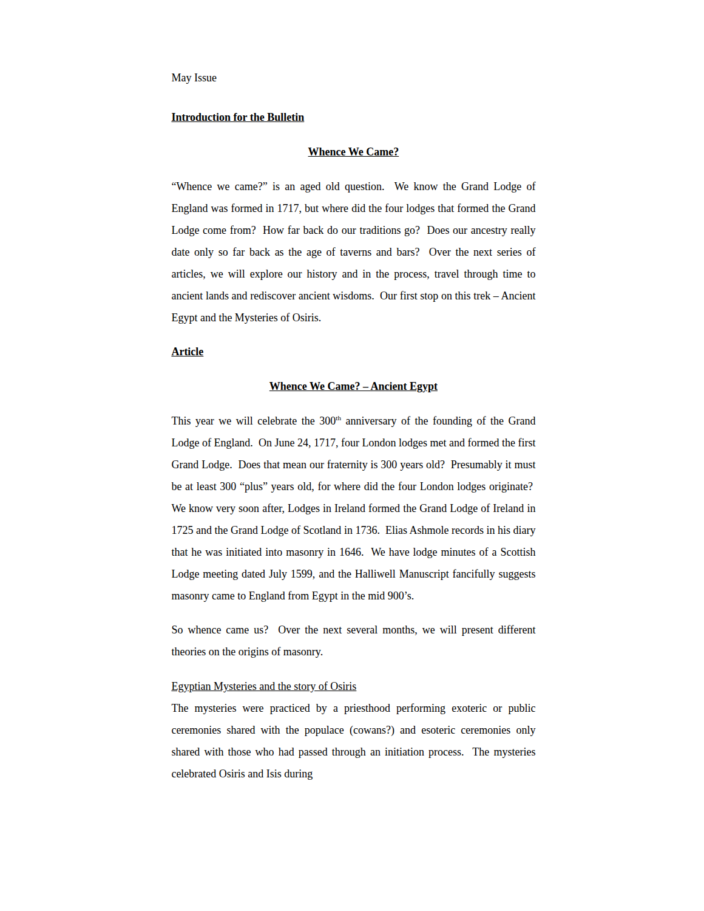May Issue
Introduction for the Bulletin
Whence We Came?
“Whence we came?” is an aged old question. We know the Grand Lodge of England was formed in 1717, but where did the four lodges that formed the Grand Lodge come from? How far back do our traditions go? Does our ancestry really date only so far back as the age of taverns and bars? Over the next series of articles, we will explore our history and in the process, travel through time to ancient lands and rediscover ancient wisdoms. Our first stop on this trek – Ancient Egypt and the Mysteries of Osiris.
Article
Whence We Came? – Ancient Egypt
This year we will celebrate the 300th anniversary of the founding of the Grand Lodge of England. On June 24, 1717, four London lodges met and formed the first Grand Lodge. Does that mean our fraternity is 300 years old? Presumably it must be at least 300 “plus” years old, for where did the four London lodges originate? We know very soon after, Lodges in Ireland formed the Grand Lodge of Ireland in 1725 and the Grand Lodge of Scotland in 1736. Elias Ashmole records in his diary that he was initiated into masonry in 1646. We have lodge minutes of a Scottish Lodge meeting dated July 1599, and the Halliwell Manuscript fancifully suggests masonry came to England from Egypt in the mid 900’s.
So whence came us? Over the next several months, we will present different theories on the origins of masonry.
Egyptian Mysteries and the story of Osiris
The mysteries were practiced by a priesthood performing exoteric or public ceremonies shared with the populace (cowans?) and esoteric ceremonies only shared with those who had passed through an initiation process. The mysteries celebrated Osiris and Isis during